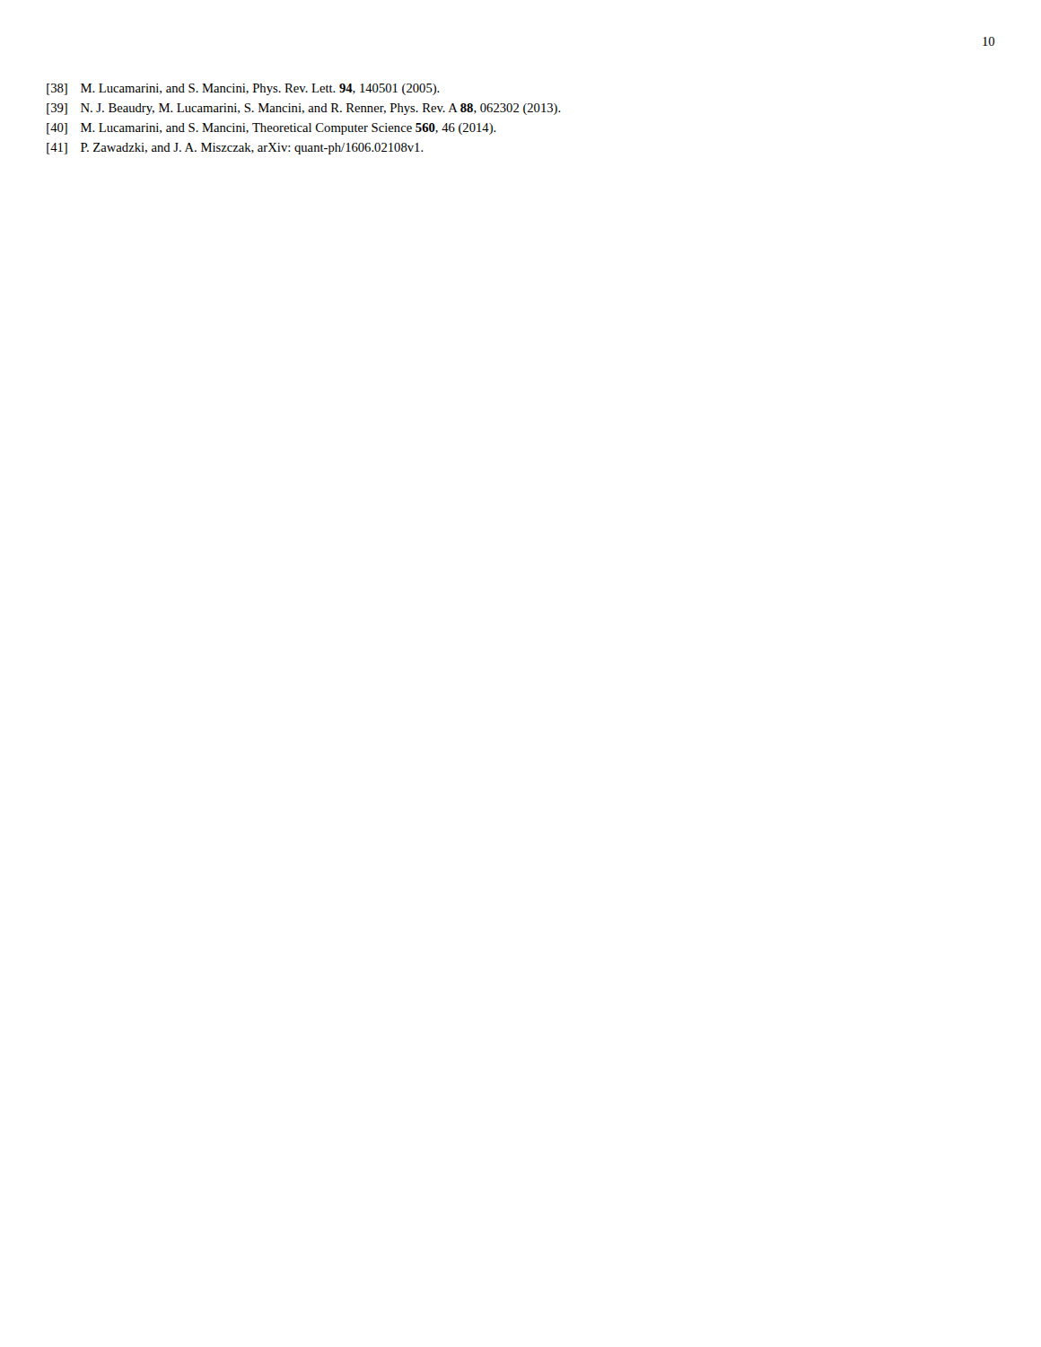10
[38] M. Lucamarini, and S. Mancini, Phys. Rev. Lett. 94, 140501 (2005).
[39] N. J. Beaudry, M. Lucamarini, S. Mancini, and R. Renner, Phys. Rev. A 88, 062302 (2013).
[40] M. Lucamarini, and S. Mancini, Theoretical Computer Science 560, 46 (2014).
[41] P. Zawadzki, and J. A. Miszczak, arXiv: quant-ph/1606.02108v1.